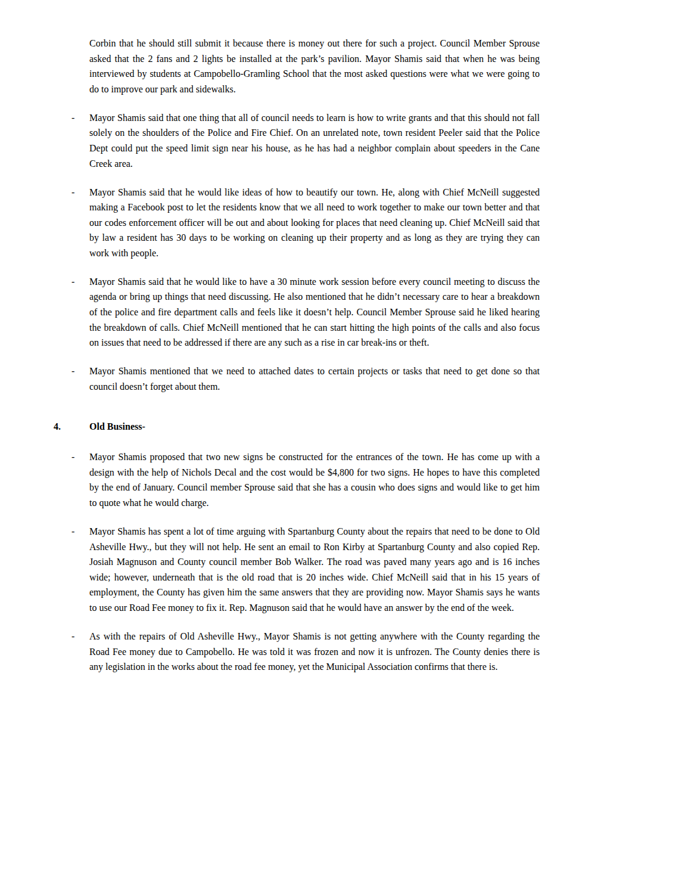Corbin that he should still submit it because there is money out there for such a project. Council Member Sprouse asked that the 2 fans and 2 lights be installed at the park’s pavilion. Mayor Shamis said that when he was being interviewed by students at Campobello-Gramling School that the most asked questions were what we were going to do to improve our park and sidewalks.
Mayor Shamis said that one thing that all of council needs to learn is how to write grants and that this should not fall solely on the shoulders of the Police and Fire Chief. On an unrelated note, town resident Peeler said that the Police Dept could put the speed limit sign near his house, as he has had a neighbor complain about speeders in the Cane Creek area.
Mayor Shamis said that he would like ideas of how to beautify our town. He, along with Chief McNeill suggested making a Facebook post to let the residents know that we all need to work together to make our town better and that our codes enforcement officer will be out and about looking for places that need cleaning up. Chief McNeill said that by law a resident has 30 days to be working on cleaning up their property and as long as they are trying they can work with people.
Mayor Shamis said that he would like to have a 30 minute work session before every council meeting to discuss the agenda or bring up things that need discussing. He also mentioned that he didn’t necessary care to hear a breakdown of the police and fire department calls and feels like it doesn’t help. Council Member Sprouse said he liked hearing the breakdown of calls. Chief McNeill mentioned that he can start hitting the high points of the calls and also focus on issues that need to be addressed if there are any such as a rise in car break-ins or theft.
Mayor Shamis mentioned that we need to attached dates to certain projects or tasks that need to get done so that council doesn’t forget about them.
4. Old Business-
Mayor Shamis proposed that two new signs be constructed for the entrances of the town. He has come up with a design with the help of Nichols Decal and the cost would be $4,800 for two signs. He hopes to have this completed by the end of January. Council member Sprouse said that she has a cousin who does signs and would like to get him to quote what he would charge.
Mayor Shamis has spent a lot of time arguing with Spartanburg County about the repairs that need to be done to Old Asheville Hwy., but they will not help. He sent an email to Ron Kirby at Spartanburg County and also copied Rep. Josiah Magnuson and County council member Bob Walker. The road was paved many years ago and is 16 inches wide; however, underneath that is the old road that is 20 inches wide. Chief McNeill said that in his 15 years of employment, the County has given him the same answers that they are providing now. Mayor Shamis says he wants to use our Road Fee money to fix it. Rep. Magnuson said that he would have an answer by the end of the week.
As with the repairs of Old Asheville Hwy., Mayor Shamis is not getting anywhere with the County regarding the Road Fee money due to Campobello. He was told it was frozen and now it is unfrozen. The County denies there is any legislation in the works about the road fee money, yet the Municipal Association confirms that there is.